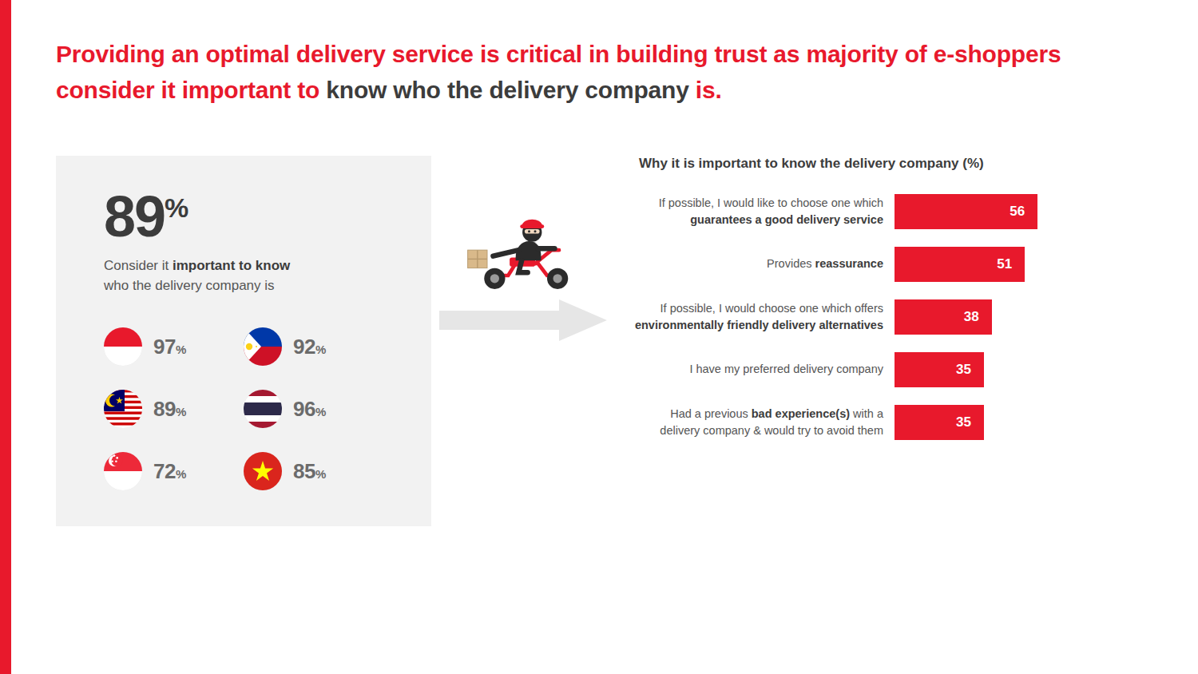Providing an optimal delivery service is critical in building trust as majority of e-shoppers consider it important to know who the delivery company is.
89%
Consider it important to know
who the delivery company is
97%
92%
89%
96%
72%
85%
Why it is important to know the delivery company (%)
If possible, I would like to choose one which guarantees a good delivery service
56
Provides reassurance
51
If possible, I would choose one which offers environmentally friendly delivery alternatives
38
I have my preferred delivery company
35
Had a previous bad experience(s) with a delivery company & would try to avoid them
35